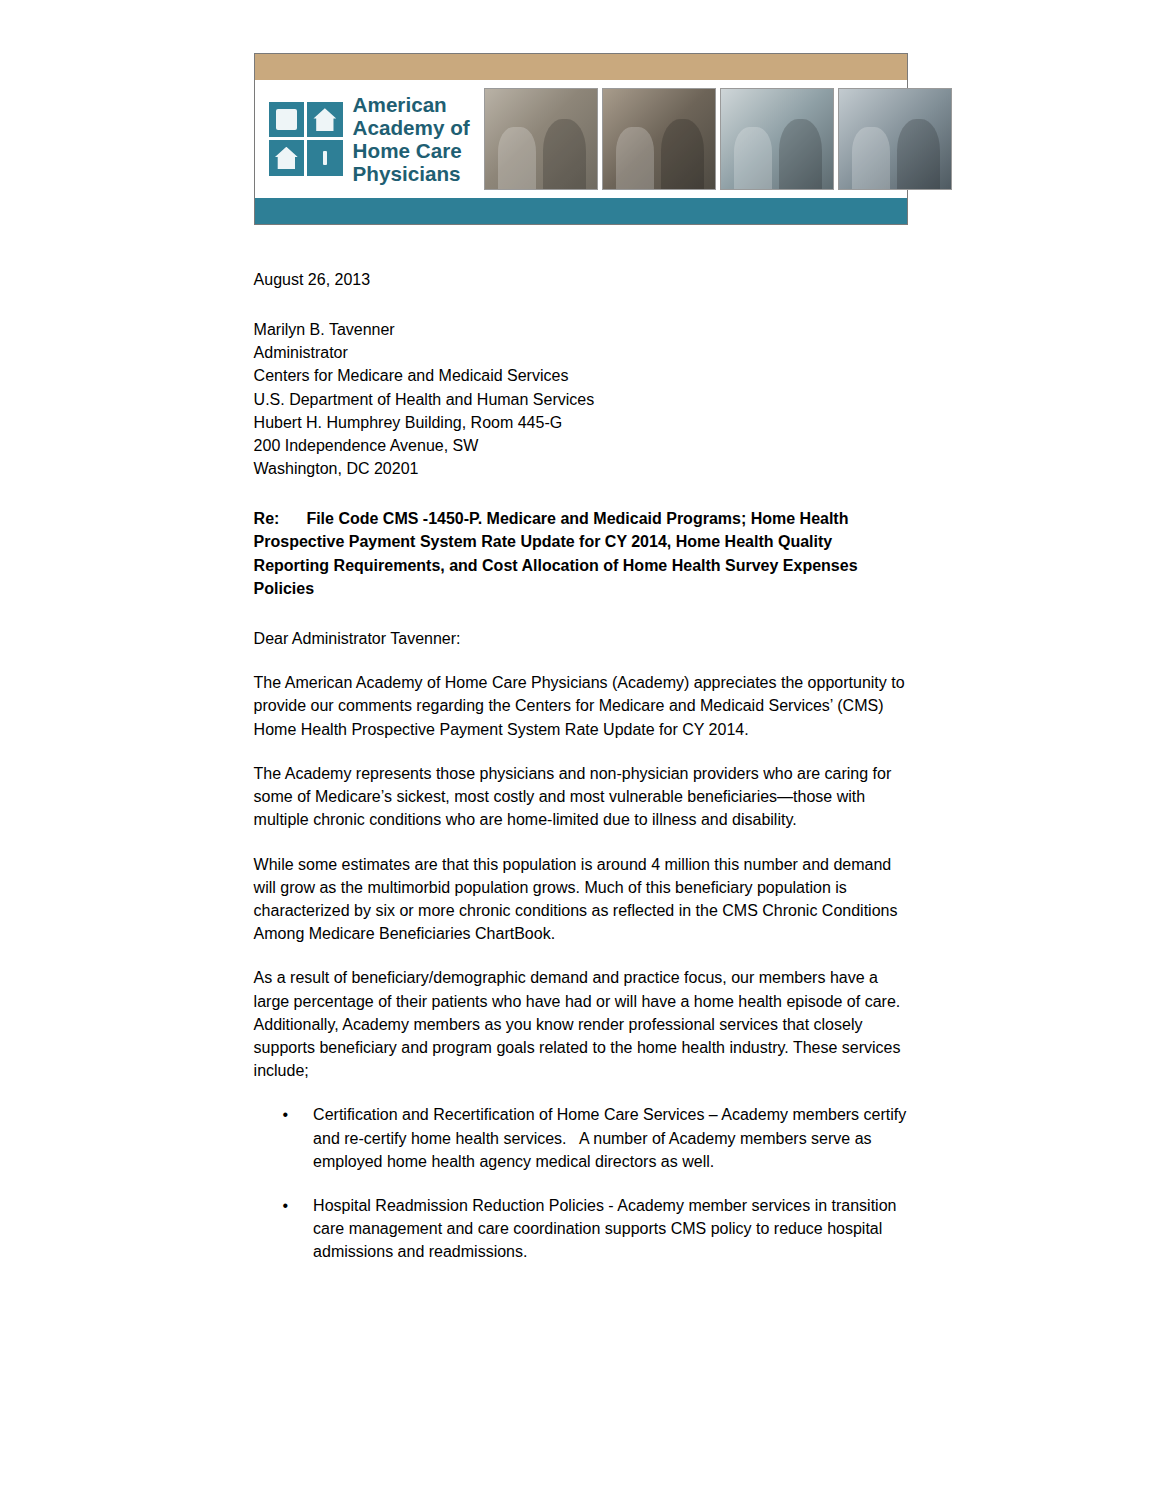American
Academy of
Home Care
Physicians
August 26, 2013
Marilyn B. Tavenner
Administrator
Centers for Medicare and Medicaid Services
U.S. Department of Health and Human Services
Hubert H. Humphrey Building, Room 445-G
200 Independence Avenue, SW
Washington, DC 20201
Re: File Code CMS -1450-P. Medicare and Medicaid Programs; Home Health Prospective Payment System Rate Update for CY 2014, Home Health Quality Reporting Requirements, and Cost Allocation of Home Health Survey Expenses Policies
Dear Administrator Tavenner:
The American Academy of Home Care Physicians (Academy) appreciates the opportunity to provide our comments regarding the Centers for Medicare and Medicaid Services’ (CMS) Home Health Prospective Payment System Rate Update for CY 2014.
The Academy represents those physicians and non-physician providers who are caring for some of Medicare’s sickest, most costly and most vulnerable beneficiaries—those with multiple chronic conditions who are home-limited due to illness and disability.
While some estimates are that this population is around 4 million this number and demand will grow as the multimorbid population grows. Much of this beneficiary population is characterized by six or more chronic conditions as reflected in the CMS Chronic Conditions Among Medicare Beneficiaries ChartBook.
As a result of beneficiary/demographic demand and practice focus, our members have a large percentage of their patients who have had or will have a home health episode of care. Additionally, Academy members as you know render professional services that closely supports beneficiary and program goals related to the home health industry. These services include;
Certification and Recertification of Home Care Services – Academy members certify and re-certify home health services. A number of Academy members serve as employed home health agency medical directors as well.
Hospital Readmission Reduction Policies - Academy member services in transition care management and care coordination supports CMS policy to reduce hospital admissions and readmissions.